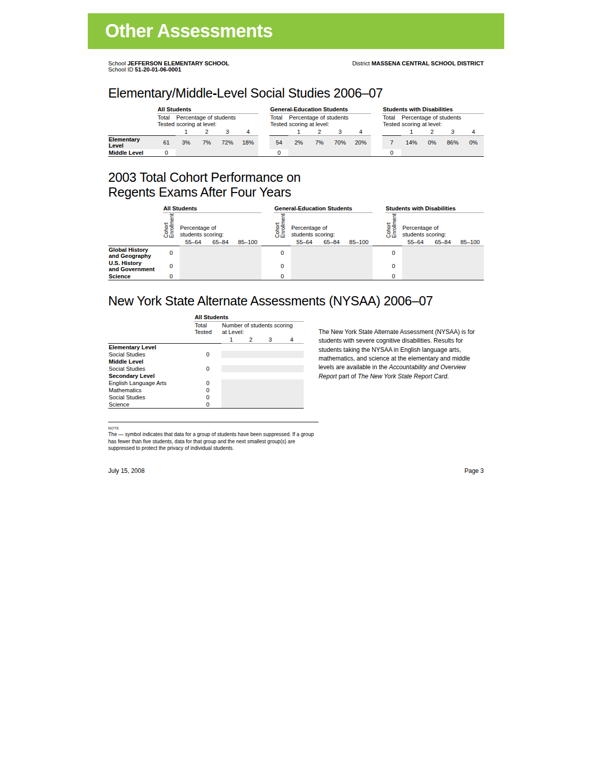Other Assessments
School JEFFERSON ELEMENTARY SCHOOL
School ID 51-20-01-06-0001
District MASSENA CENTRAL SCHOOL DISTRICT
Elementary/Middle-Level Social Studies 2006–07
| | All Students | | General-Education Students | | Students with Disabilities |
| | Total Tested | Percentage of students scoring at level: | | Total Tested | Percentage of students scoring at level: | | Total Tested | Percentage of students scoring at level: |
| | | 1 | 2 | 3 | 4 | | | 1 | 2 | 3 | 4 | | | 1 | 2 | 3 | 4 |
| Elementary Level | 61 | 3% | 7% | 72% | 18% | | 54 | 2% | 7% | 70% | 20% | | 7 | 14% | 0% | 86% | 0% |
| Middle Level | 0 | | | | | | 0 | | | | | | 0 | | | | |
2003 Total Cohort Performance on
Regents Exams After Four Years
| | All Students | | General-Education Students | | Students with Disabilities |
| | Cohort Enrollment | Percentage of students scoring: | | Cohort Enrollment | Percentage of students scoring: | | Cohort Enrollment | Percentage of students scoring: |
| | | 55–64 | 65–84 | 85–100 | | | 55–64 | 65–84 | 85–100 | | | 55–64 | 65–84 | 85–100 |
| Global History and Geography | 0 | | | | | 0 | | | | | 0 | | | |
| U.S. History and Government | 0 | | | | | 0 | | | | | 0 | | | |
| Science | 0 | | | | | 0 | | | | | 0 | | | |
New York State Alternate Assessments (NYSAA) 2006–07
| | All Students |
| | Total Tested | Number of students scoring at Level: |
| | | 1 | 2 | 3 | 4 |
| Elementary Level |
| Social Studies | 0 | | | | |
| Middle Level |
| Social Studies | 0 | | | | |
| Secondary Level |
| English Language Arts | 0 | | | | |
| Mathematics | 0 | | | | |
| Social Studies | 0 | | | | |
| Science | 0 | | | | |
The New York State Alternate Assessment (NYSAA) is for students with severe cognitive disabilities. Results for students taking the NYSAA in English language arts, mathematics, and science at the elementary and middle levels are available in the Accountability and Overview Report part of The New York State Report Card.
note
The — symbol indicates that data for a group of students have been suppressed. If a group has fewer than five students, data for that group and the next smallest group(s) are suppressed to protect the privacy of individual students.
July 15, 2008
Page 3